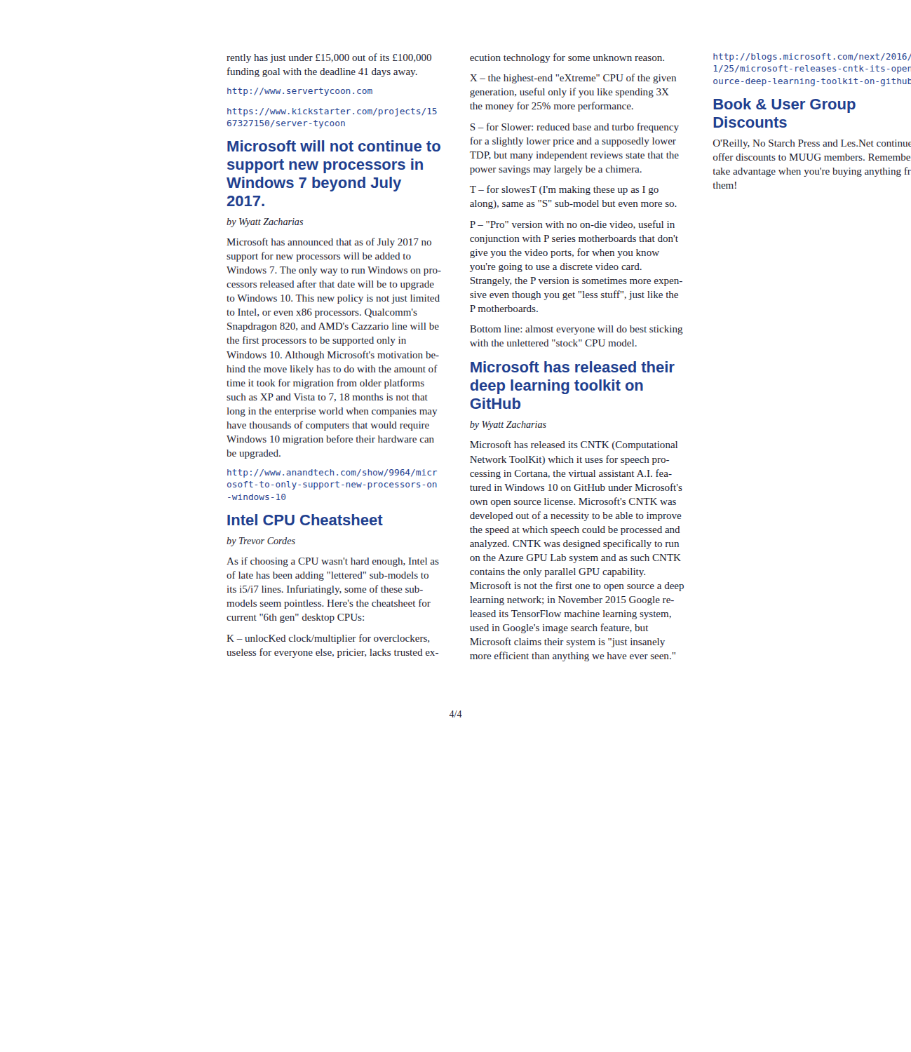rently has just under £15,000 out of its £100,000 funding goal with the deadline 41 days away.
http://www.servertycoon.com
https://www.kickstarter.com/projects/1567327150/server-tycoon
Microsoft will not continue to support new processors in Windows 7 beyond July 2017.
by Wyatt Zacharias
Microsoft has announced that as of July 2017 no support for new processors will be added to Windows 7. The only way to run Windows on processors released after that date will be to upgrade to Windows 10. This new policy is not just limited to Intel, or even x86 processors. Qualcomm's Snapdragon 820, and AMD's Cazzario line will be the first processors to be supported only in Windows 10. Although Microsoft's motivation behind the move likely has to do with the amount of time it took for migration from older platforms such as XP and Vista to 7, 18 months is not that long in the enterprise world when companies may have thousands of computers that would require Windows 10 migration before their hardware can be upgraded.
http://www.anandtech.com/show/9964/microsoft-to-only-support-new-processors-on-windows-10
Intel CPU Cheatsheet
by Trevor Cordes
As if choosing a CPU wasn't hard enough, Intel as of late has been adding "lettered" sub-models to its i5/i7 lines. Infuriatingly, some of these sub-models seem pointless. Here's the cheatsheet for current "6th gen" desktop CPUs:
K – unlocKed clock/multiplier for overclockers, useless for everyone else, pricier, lacks trusted execution technology for some unknown reason.
X – the highest-end "eXtreme" CPU of the given generation, useful only if you like spending 3X the money for 25% more performance.
S – for Slower: reduced base and turbo frequency for a slightly lower price and a supposedly lower TDP, but many independent reviews state that the power savings may largely be a chimera.
T – for slowesT (I'm making these up as I go along), same as "S" sub-model but even more so.
P – "Pro" version with no on-die video, useful in conjunction with P series motherboards that don't give you the video ports, for when you know you're going to use a discrete video card. Strangely, the P version is sometimes more expensive even though you get "less stuff", just like the P motherboards.
Bottom line: almost everyone will do best sticking with the unlettered "stock" CPU model.
Microsoft has released their deep learning toolkit on GitHub
by Wyatt Zacharias
Microsoft has released its CNTK (Computational Network ToolKit) which it uses for speech processing in Cortana, the virtual assistant A.I. featured in Windows 10 on GitHub under Microsoft's own open source license. Microsoft's CNTK was developed out of a necessity to be able to improve the speed at which speech could be processed and analyzed. CNTK was designed specifically to run on the Azure GPU Lab system and as such CNTK contains the only parallel GPU capability. Microsoft is not the first one to open source a deep learning network; in November 2015 Google released its TensorFlow machine learning system, used in Google's image search feature, but Microsoft claims their system is "just insanely more efficient than anything we have ever seen."
http://blogs.microsoft.com/next/2016/01/25/microsoft-releases-cntk-its-open-source-deep-learning-toolkit-on-github/
Book & User Group Discounts
O'Reilly, No Starch Press and Les.Net continue to offer discounts to MUUG members. Remember to take advantage when you're buying anything from them!
4/4